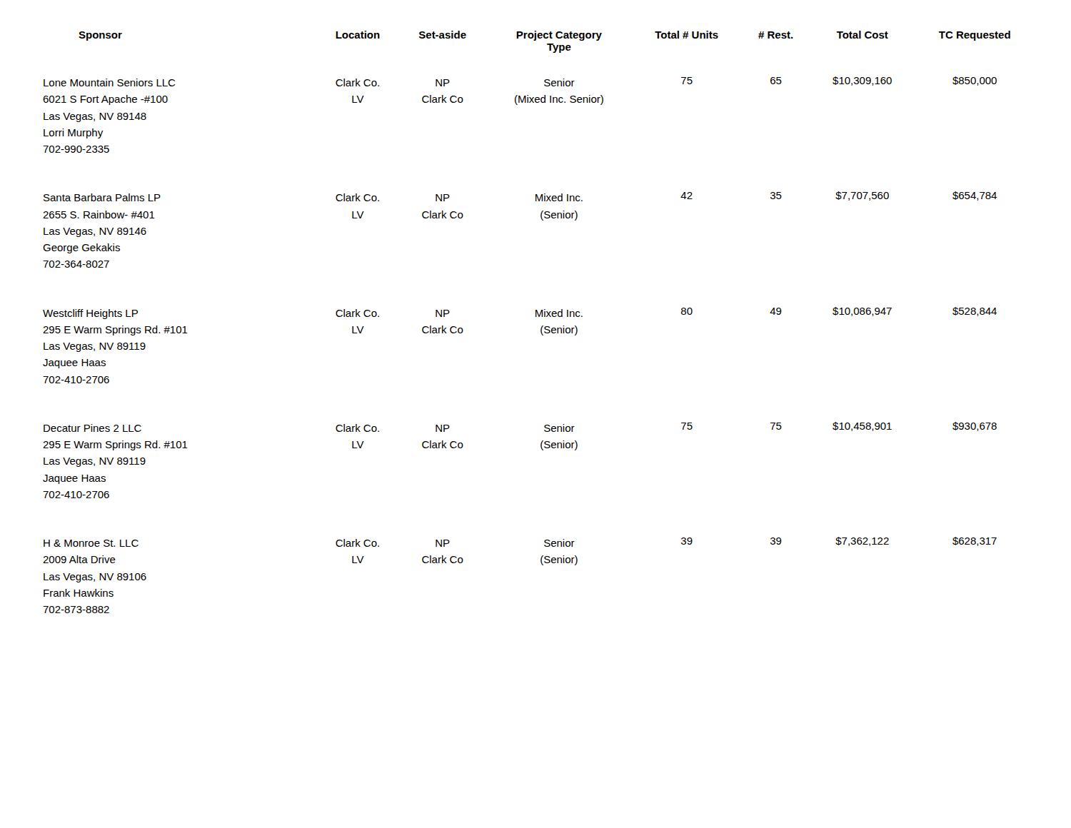| Sponsor | Location | Set-aside | Project Category Type | Total # Units | # Rest. | Total Cost | TC Requested |
| --- | --- | --- | --- | --- | --- | --- | --- |
| Lone Mountain Seniors LLC 6021 S Fort Apache -#100 Las Vegas, NV 89148 Lorri Murphy 702-990-2335 | Clark Co. LV | NP Clark Co | Senior (Mixed Inc. Senior) | 75 | 65 | $10,309,160 | $850,000 |
| Santa Barbara Palms LP 2655 S. Rainbow- #401 Las Vegas, NV 89146 George Gekakis 702-364-8027 | Clark Co. LV | NP Clark Co | Mixed Inc. (Senior) | 42 | 35 | $7,707,560 | $654,784 |
| Westcliff Heights LP 295 E Warm Springs Rd. #101 Las Vegas, NV 89119 Jaquee Haas 702-410-2706 | Clark Co. LV | NP Clark Co | Mixed Inc. (Senior) | 80 | 49 | $10,086,947 | $528,844 |
| Decatur Pines 2 LLC 295 E Warm Springs Rd. #101 Las Vegas, NV 89119 Jaquee Haas 702-410-2706 | Clark Co. LV | NP Clark Co | Senior (Senior) | 75 | 75 | $10,458,901 | $930,678 |
| H & Monroe St. LLC 2009 Alta Drive Las Vegas, NV 89106 Frank Hawkins 702-873-8882 | Clark Co. LV | NP Clark Co | Senior (Senior) | 39 | 39 | $7,362,122 | $628,317 |